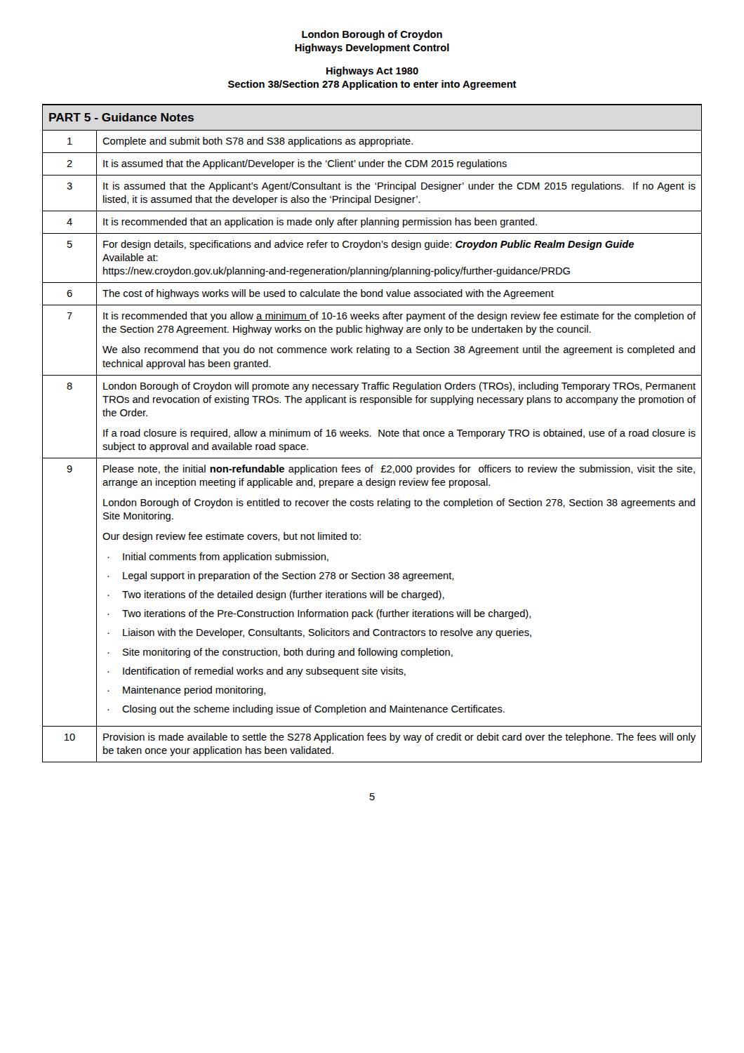London Borough of Croydon
Highways Development Control
Highways Act 1980
Section 38/Section 278 Application to enter into Agreement
PART 5 - Guidance Notes
| 1 | Complete and submit both S78 and S38 applications as appropriate. |
| 2 | It is assumed that the Applicant/Developer is the ‘Client’ under the CDM 2015 regulations |
| 3 | It is assumed that the Applicant’s Agent/Consultant is the ‘Principal Designer’ under the CDM 2015 regulations. If no Agent is listed, it is assumed that the developer is also the ‘Principal Designer’. |
| 4 | It is recommended that an application is made only after planning permission has been granted. |
| 5 | For design details, specifications and advice refer to Croydon’s design guide: Croydon Public Realm Design Guide Available at: https://new.croydon.gov.uk/planning-and-regeneration/planning/planning-policy/further-guidance/PRDG |
| 6 | The cost of highways works will be used to calculate the bond value associated with the Agreement |
| 7 | It is recommended that you allow a minimum of 10-16 weeks after payment of the design review fee estimate for the completion of the Section 278 Agreement. Highway works on the public highway are only to be undertaken by the council. We also recommend that you do not commence work relating to a Section 38 Agreement until the agreement is completed and technical approval has been granted. |
| 8 | London Borough of Croydon will promote any necessary Traffic Regulation Orders (TROs), including Temporary TROs, Permanent TROs and revocation of existing TROs. The applicant is responsible for supplying necessary plans to accompany the promotion of the Order. If a road closure is required, allow a minimum of 16 weeks. Note that once a Temporary TRO is obtained, use of a road closure is subject to approval and available road space. |
| 9 | Please note, the initial non-refundable application fees of £2,000 provides for officers to review the submission, visit the site, arrange an inception meeting if applicable and, prepare a design review fee proposal. London Borough of Croydon is entitled to recover the costs relating to the completion of Section 278, Section 38 agreements and Site Monitoring. Our design review fee estimate covers, but not limited to: Initial comments from application submission, Legal support in preparation of the Section 278 or Section 38 agreement, Two iterations of the detailed design (further iterations will be charged), Two iterations of the Pre-Construction Information pack (further iterations will be charged), Liaison with the Developer, Consultants, Solicitors and Contractors to resolve any queries, Site monitoring of the construction, both during and following completion, Identification of remedial works and any subsequent site visits, Maintenance period monitoring, Closing out the scheme including issue of Completion and Maintenance Certificates. |
| 10 | Provision is made available to settle the S278 Application fees by way of credit or debit card over the telephone. The fees will only be taken once your application has been validated. |
5